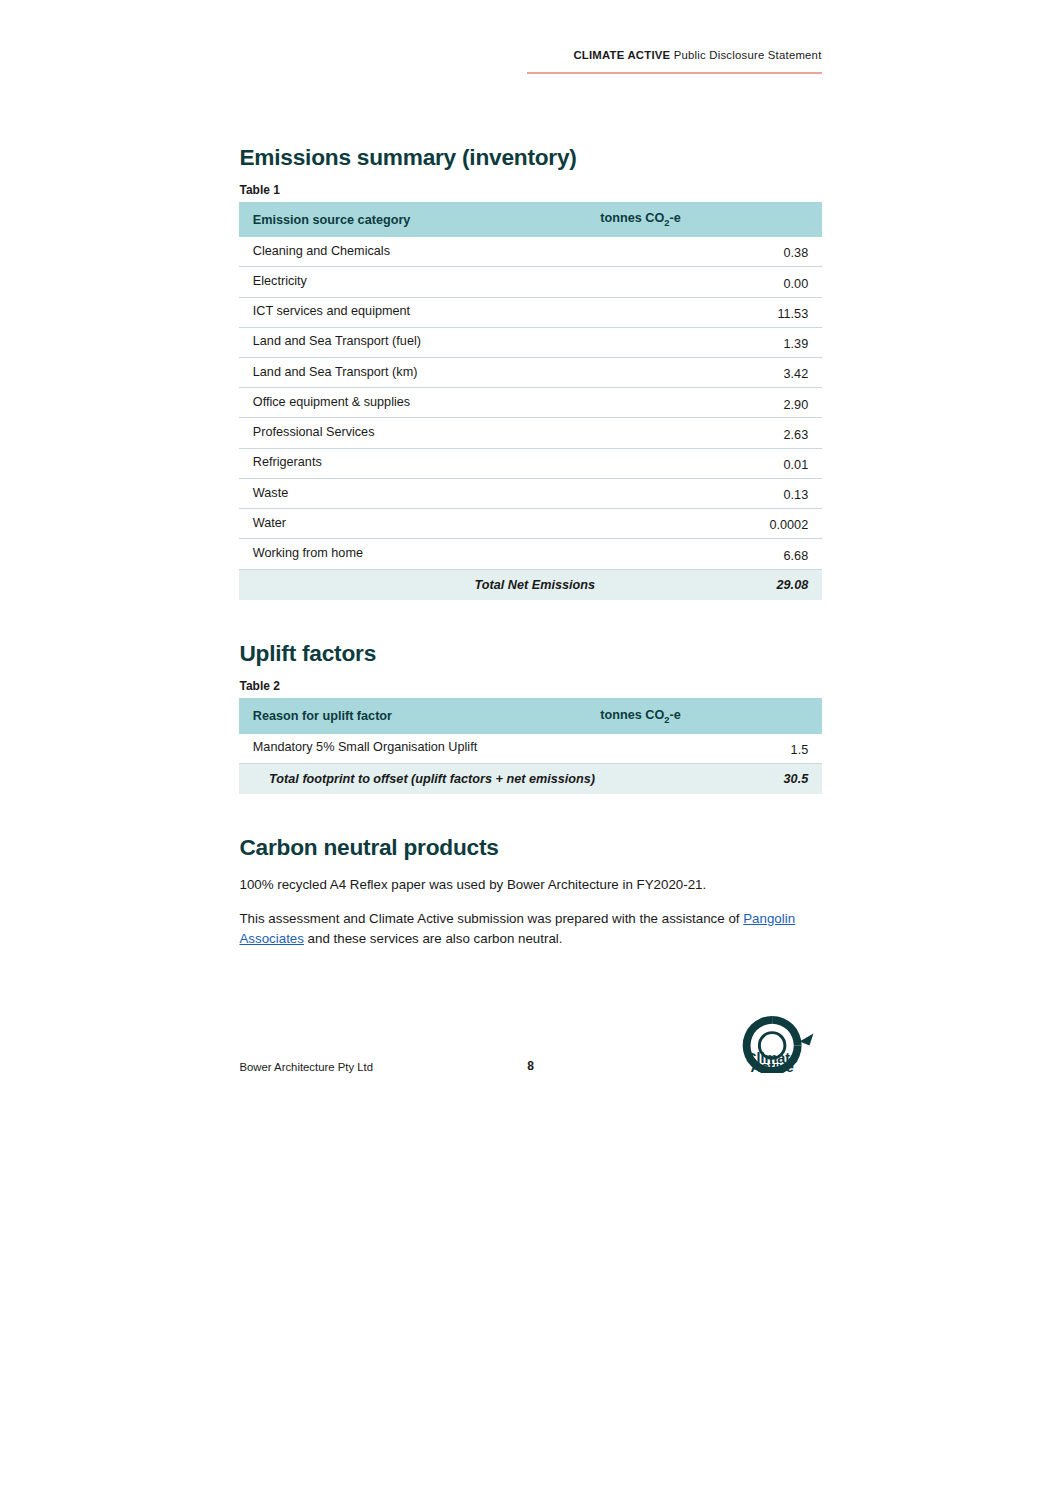CLIMATE ACTIVE Public Disclosure Statement
Emissions summary (inventory)
Table 1
| Emission source category | tonnes CO 2 -e |
| --- | --- |
| Cleaning and Chemicals | 0.38 |
| Electricity | 0.00 |
| ICT services and equipment | 11.53 |
| Land and Sea Transport (fuel) | 1.39 |
| Land and Sea Transport (km) | 3.42 |
| Office equipment & supplies | 2.90 |
| Professional Services | 2.63 |
| Refrigerants | 0.01 |
| Waste | 0.13 |
| Water | 0.0002 |
| Working from home | 6.68 |
| Total Net Emissions | 29.08 |
Uplift factors
Table 2
| Reason for uplift factor | tonnes CO 2 -e |
| --- | --- |
| Mandatory 5% Small Organisation Uplift | 1.5 |
| Total footprint to offset (uplift factors + net emissions) | 30.5 |
Carbon neutral products
100% recycled A4 Reflex paper was used by Bower Architecture in FY2020-21.
This assessment and Climate Active submission was prepared with the assistance of Pangolin Associates and these services are also carbon neutral.
Bower Architecture Pty Ltd
8
Climate Active